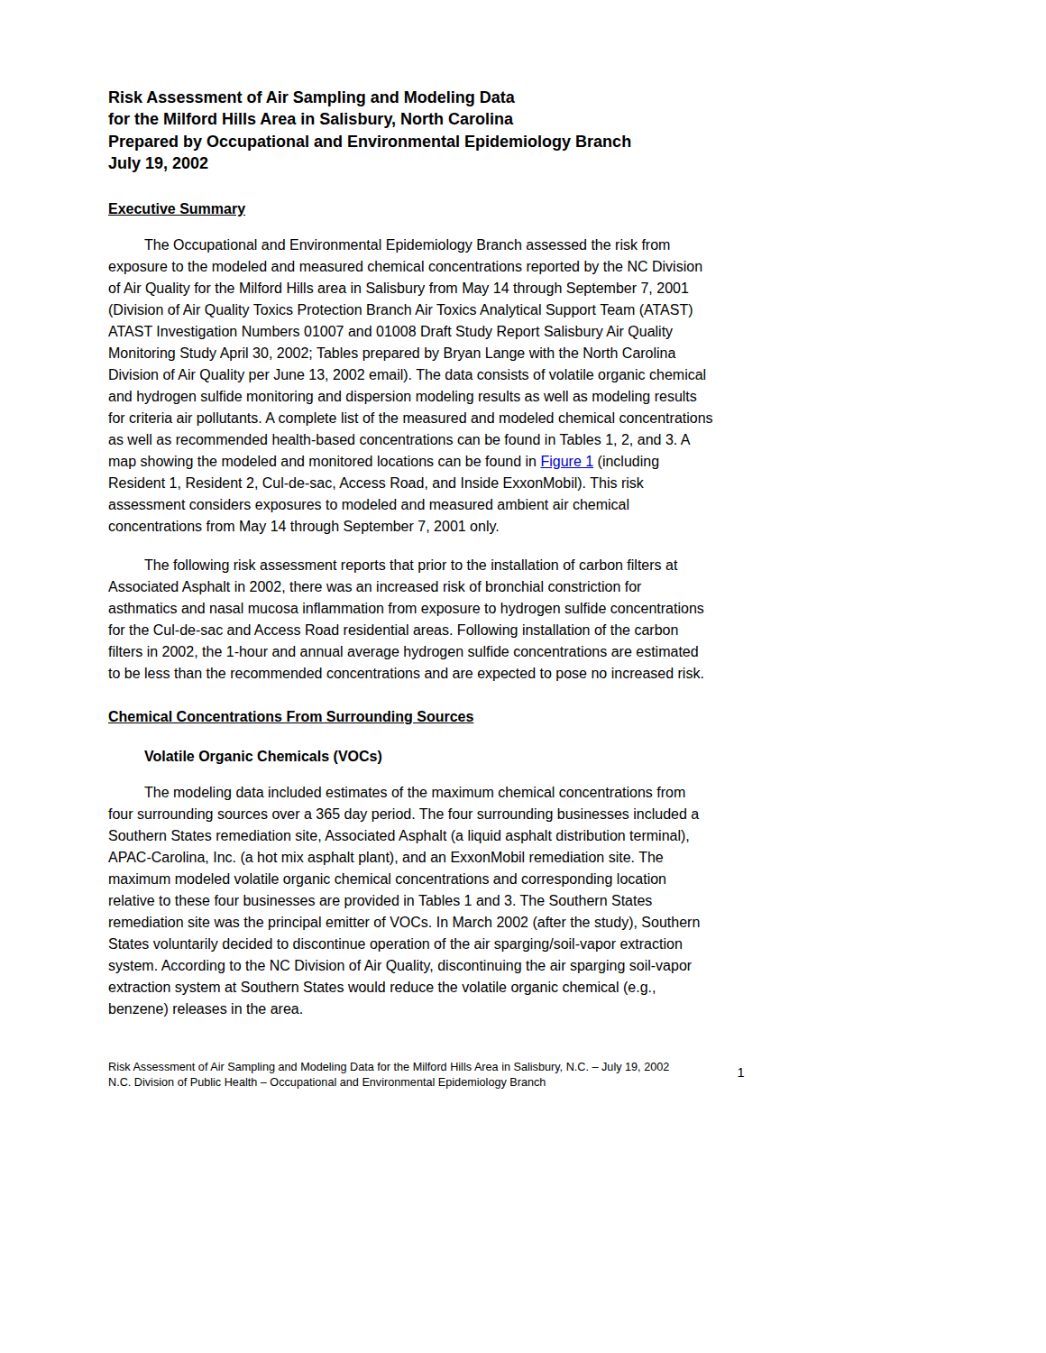Risk Assessment of Air Sampling and Modeling Data
for the Milford Hills Area in Salisbury, North Carolina
Prepared by Occupational and Environmental Epidemiology Branch
July 19, 2002
Executive Summary
The Occupational and Environmental Epidemiology Branch assessed the risk from exposure to the modeled and measured chemical concentrations reported by the NC Division of Air Quality for the Milford Hills area in Salisbury from May 14 through September 7, 2001 (Division of Air Quality Toxics Protection Branch Air Toxics Analytical Support Team (ATAST) ATAST Investigation Numbers 01007 and 01008 Draft Study Report Salisbury Air Quality Monitoring Study April 30, 2002; Tables prepared by Bryan Lange with the North Carolina Division of Air Quality per June 13, 2002 email). The data consists of volatile organic chemical and hydrogen sulfide monitoring and dispersion modeling results as well as modeling results for criteria air pollutants. A complete list of the measured and modeled chemical concentrations as well as recommended health-based concentrations can be found in Tables 1, 2, and 3. A map showing the modeled and monitored locations can be found in Figure 1 (including Resident 1, Resident 2, Cul-de-sac, Access Road, and Inside ExxonMobil). This risk assessment considers exposures to modeled and measured ambient air chemical concentrations from May 14 through September 7, 2001 only.
The following risk assessment reports that prior to the installation of carbon filters at Associated Asphalt in 2002, there was an increased risk of bronchial constriction for asthmatics and nasal mucosa inflammation from exposure to hydrogen sulfide concentrations for the Cul-de-sac and Access Road residential areas. Following installation of the carbon filters in 2002, the 1-hour and annual average hydrogen sulfide concentrations are estimated to be less than the recommended concentrations and are expected to pose no increased risk.
Chemical Concentrations From Surrounding Sources
Volatile Organic Chemicals (VOCs)
The modeling data included estimates of the maximum chemical concentrations from four surrounding sources over a 365 day period. The four surrounding businesses included a Southern States remediation site, Associated Asphalt (a liquid asphalt distribution terminal), APAC-Carolina, Inc. (a hot mix asphalt plant), and an ExxonMobil remediation site. The maximum modeled volatile organic chemical concentrations and corresponding location relative to these four businesses are provided in Tables 1 and 3. The Southern States remediation site was the principal emitter of VOCs. In March 2002 (after the study), Southern States voluntarily decided to discontinue operation of the air sparging/soil-vapor extraction system. According to the NC Division of Air Quality, discontinuing the air sparging soil-vapor extraction system at Southern States would reduce the volatile organic chemical (e.g., benzene) releases in the area.
Risk Assessment of Air Sampling and Modeling Data for the Milford Hills Area in Salisbury, N.C. – July 19, 2002
N.C. Division of Public Health – Occupational and Environmental Epidemiology Branch 1